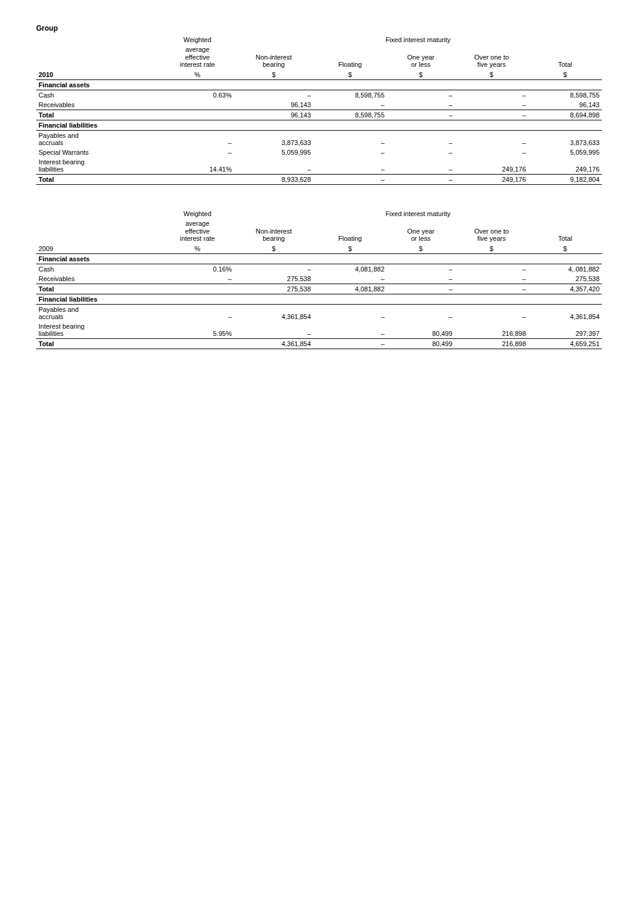Group
| | Weighted | Fixed interest maturity |
| --- | --- | --- |
| | average effective interest rate | Non-interest bearing | Floating | One year or less | Over one to five years | Total |
| 2010 | % | $ | $ | $ | $ | $ |
| Financial assets | | | | | | |
| Cash | 0.63% | – | 8,598,755 | – | – | 8,598,755 |
| Receivables | | 96,143 | – | – | – | 96,143 |
| Total | | 96,143 | 8,598,755 | – | – | 8,694,898 |
| Financial liabilities | | | | | | |
| Payables and accruals | – | 3,873,633 | – | – | – | 3,873,633 |
| Special Warrants | – | 5,059,995 | – | – | – | 5,059,995 |
| Interest bearing liabilities | 14.41% | – | – | – | 249,176 | 249,176 |
| Total | | 8,933,628 | – | – | 249,176 | 9,182,804 |
| | Weighted | Fixed interest maturity |
| --- | --- | --- |
| | average effective interest rate | Non-interest bearing | Floating | One year or less | Over one to five years | Total |
| 2009 | % | $ | $ | $ | $ | $ |
| Financial assets | | | | | | |
| Cash | 0.16% | – | 4,081,882 | – | – | 4,.081,882 |
| Receivables | – | 275,538 | – | – | – | 275,538 |
| Total | | 275,538 | 4,081,882 | – | – | 4,357,420 |
| Financial liabilities | | | | | | |
| Payables and accruals | – | 4,361,854 | – | – | – | 4,361,854 |
| Interest bearing liabilities | 5.95% | – | – | 80,499 | 216,898 | 297,397 |
| Total | | 4,361,854 | – | 80,499 | 216,898 | 4,659,251 |